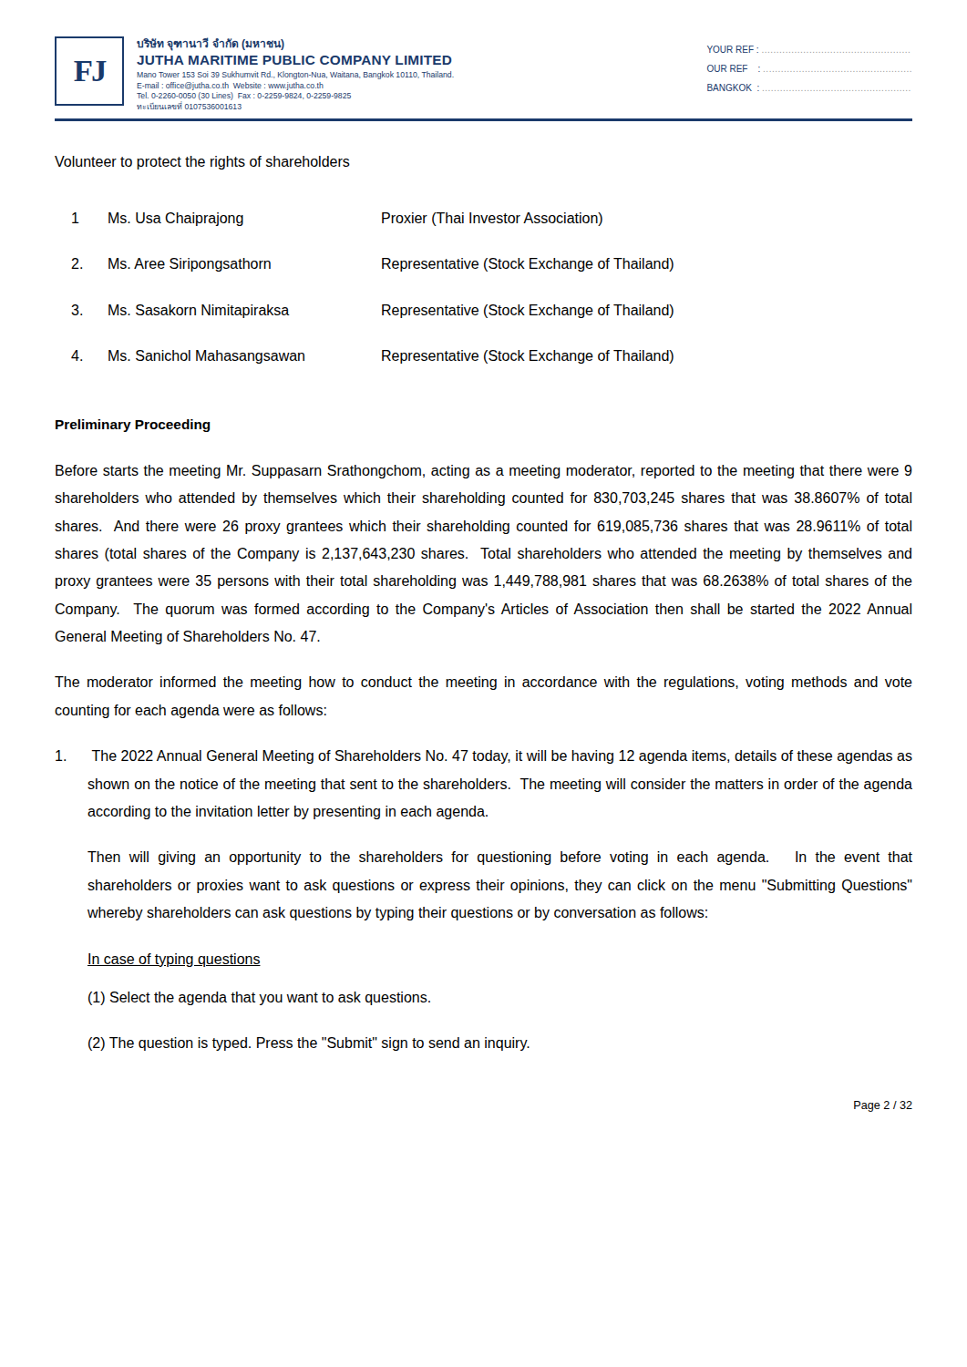FJ
บริษัท จุฑานาวี จำกัด (มหาชน)
JUTHA MARITIME PUBLIC COMPANY LIMITED
Mano Tower 153 Soi 39 Sukhumvit Rd., Klongton-Nua, Waitana, Bangkok 10110, Thailand.
E-mail : office@jutha.co.th Website : www.jutha.co.th
Tel. 0-2260-0050 (30 Lines) Fax : 0-2259-9824, 0-2259-9825
ทะเบียนเลขที่ 0107536001613
YOUR REF : ..................................................
OUR REF : ..................................................
BANGKOK : ..................................................
Volunteer to protect the rights of shareholders
| 1 | Ms. Usa Chaiprajong | Proxier (Thai Investor Association) |
| 2. | Ms. Aree Siripongsathorn | Representative (Stock Exchange of Thailand) |
| 3. | Ms. Sasakorn Nimitapiraksa | Representative (Stock Exchange of Thailand) |
| 4. | Ms. Sanichol Mahasangsawan | Representative (Stock Exchange of Thailand) |
Preliminary Proceeding
Before starts the meeting Mr. Suppasarn Srathongchom, acting as a meeting moderator, reported to the meeting that there were 9 shareholders who attended by themselves which their shareholding counted for 830,703,245 shares that was 38.8607% of total shares. And there were 26 proxy grantees which their shareholding counted for 619,085,736 shares that was 28.9611% of total shares (total shares of the Company is 2,137,643,230 shares. Total shareholders who attended the meeting by themselves and proxy grantees were 35 persons with their total shareholding was 1,449,788,981 shares that was 68.2638% of total shares of the Company. The quorum was formed according to the Company's Articles of Association then shall be started the 2022 Annual General Meeting of Shareholders No. 47.
The moderator informed the meeting how to conduct the meeting in accordance with the regulations, voting methods and vote counting for each agenda were as follows:
1.
The 2022 Annual General Meeting of Shareholders No. 47 today, it will be having 12 agenda items, details of these agendas as shown on the notice of the meeting that sent to the shareholders. The meeting will consider the matters in order of the agenda according to the invitation letter by presenting in each agenda.
Then will giving an opportunity to the shareholders for questioning before voting in each agenda. In the event that shareholders or proxies want to ask questions or express their opinions, they can click on the menu "Submitting Questions" whereby shareholders can ask questions by typing their questions or by conversation as follows:
In case of typing questions
(1) Select the agenda that you want to ask questions.
(2) The question is typed. Press the "Submit" sign to send an inquiry.
Page 2 / 32